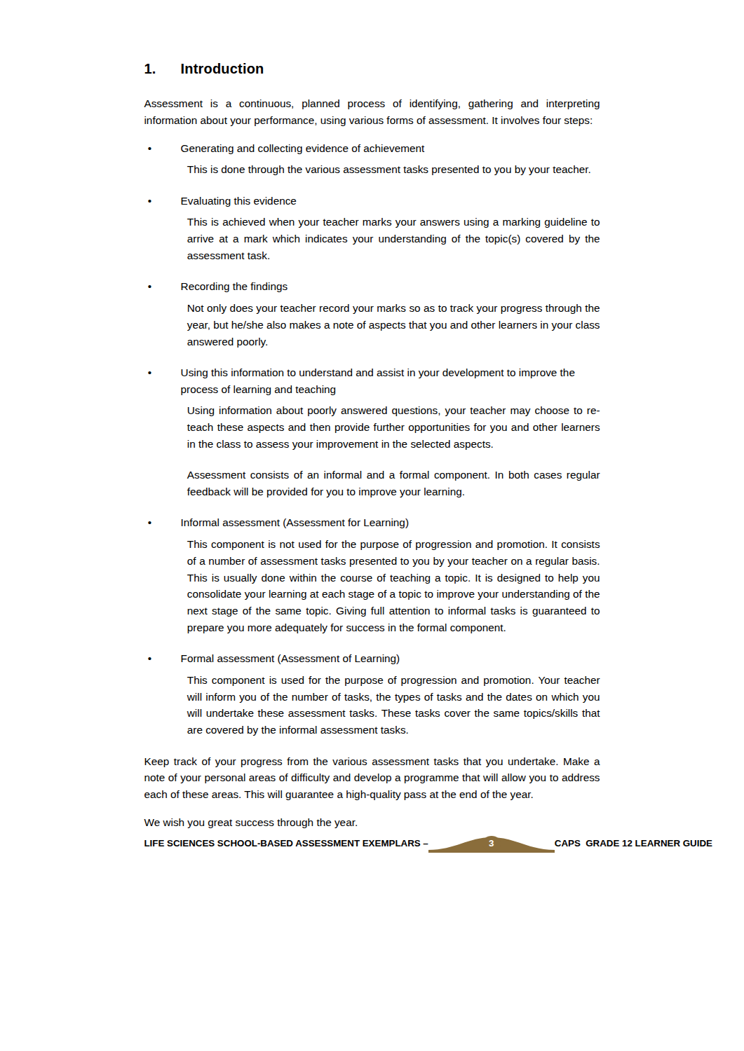1. Introduction
Assessment is a continuous, planned process of identifying, gathering and interpreting information about your performance, using various forms of assessment. It involves four steps:
Generating and collecting evidence of achievement
This is done through the various assessment tasks presented to you by your teacher.
Evaluating this evidence
This is achieved when your teacher marks your answers using a marking guideline to arrive at a mark which indicates your understanding of the topic(s) covered by the assessment task.
Recording the findings
Not only does your teacher record your marks so as to track your progress through the year, but he/she also makes a note of aspects that you and other learners in your class answered poorly.
Using this information to understand and assist in your development to improve the process of learning and teaching
Using information about poorly answered questions, your teacher may choose to re-teach these aspects and then provide further opportunities for you and other learners in the class to assess your improvement in the selected aspects.
Assessment consists of an informal and a formal component. In both cases regular feedback will be provided for you to improve your learning.
Informal assessment (Assessment for Learning)
This component is not used for the purpose of progression and promotion. It consists of a number of assessment tasks presented to you by your teacher on a regular basis. This is usually done within the course of teaching a topic. It is designed to help you consolidate your learning at each stage of a topic to improve your understanding of the next stage of the same topic. Giving full attention to informal tasks is guaranteed to prepare you more adequately for success in the formal component.
Formal assessment (Assessment of Learning)
This component is used for the purpose of progression and promotion. Your teacher will inform you of the number of tasks, the types of tasks and the dates on which you will undertake these assessment tasks. These tasks cover the same topics/skills that are covered by the informal assessment tasks.
Keep track of your progress from the various assessment tasks that you undertake. Make a note of your personal areas of difficulty and develop a programme that will allow you to address each of these areas. This will guarantee a high-quality pass at the end of the year.
We wish you great success through the year.
LIFE SCIENCES SCHOOL-BASED ASSESSMENT EXEMPLARS –
3
CAPS GRADE 12 LEARNER GUIDE